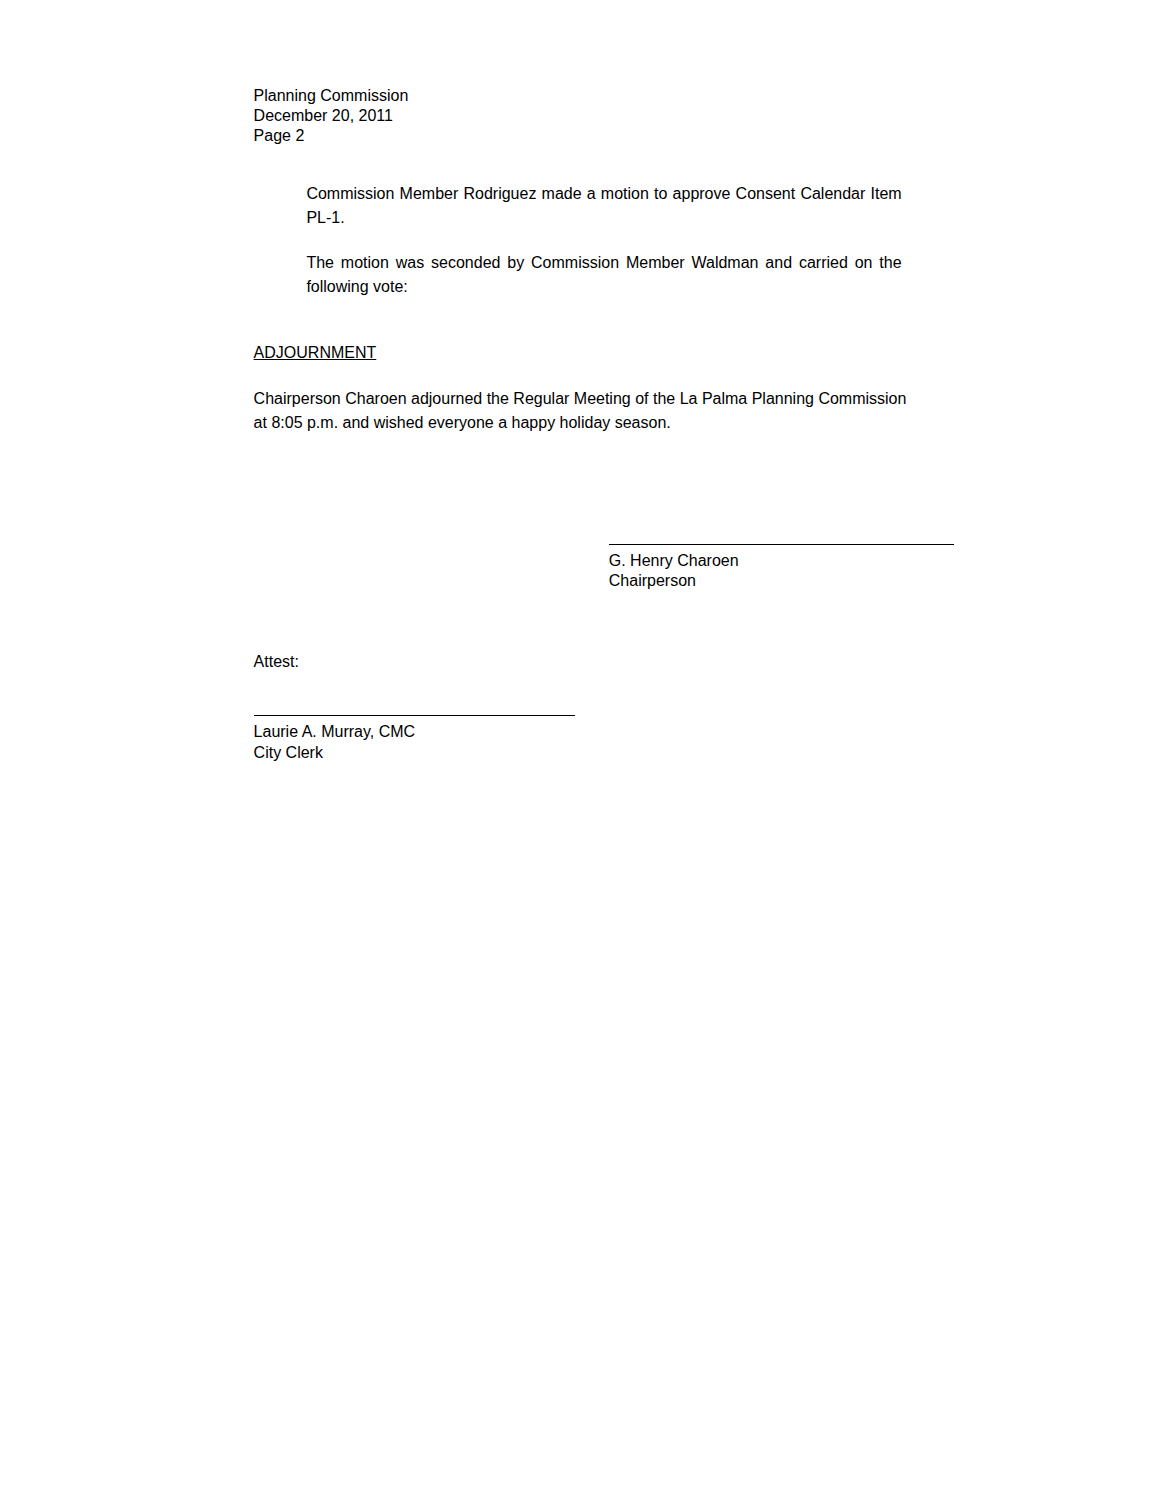Planning Commission
December 20, 2011
Page 2
Commission Member Rodriguez made a motion to approve Consent Calendar Item PL-1.
The motion was seconded by Commission Member Waldman and carried on the following vote:
ADJOURNMENT
Chairperson Charoen adjourned the Regular Meeting of the La Palma Planning Commission at 8:05 p.m. and wished everyone a happy holiday season.
G. Henry Charoen
Chairperson
Attest:
Laurie A. Murray, CMC
City Clerk